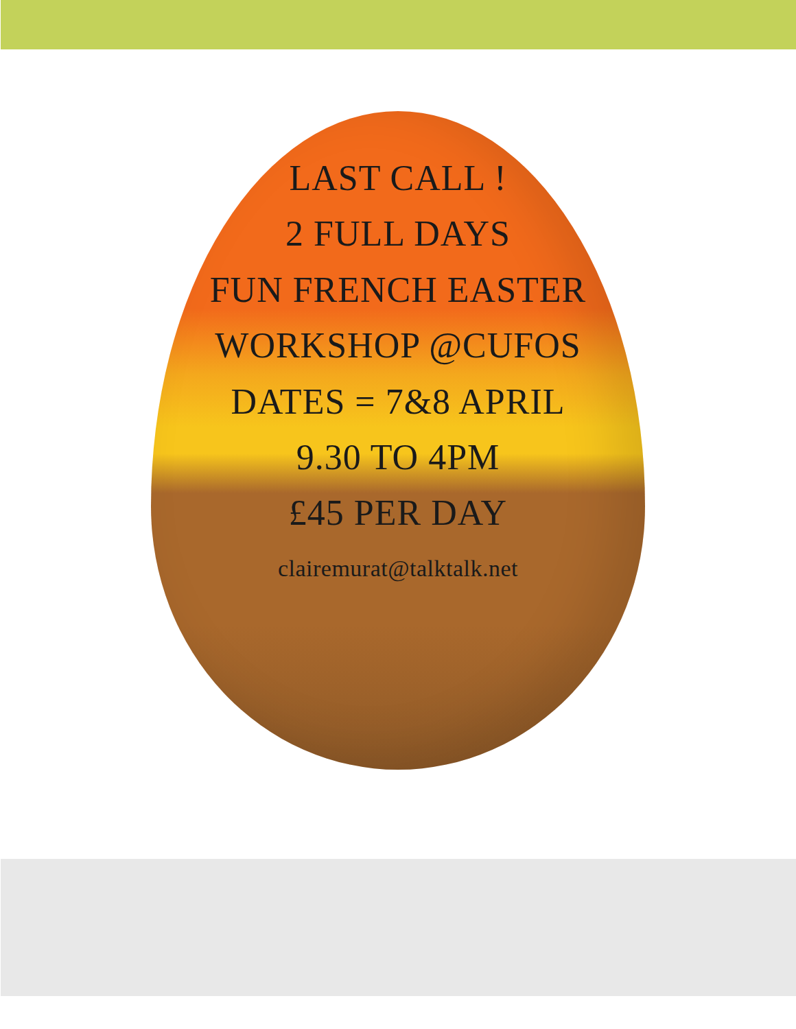Last call !
2 full days
fun French Easter
workshop @Cufos
dates = 7&8 April
9.30 to 4pm
£45 per day
clairemurat@talktalk.net